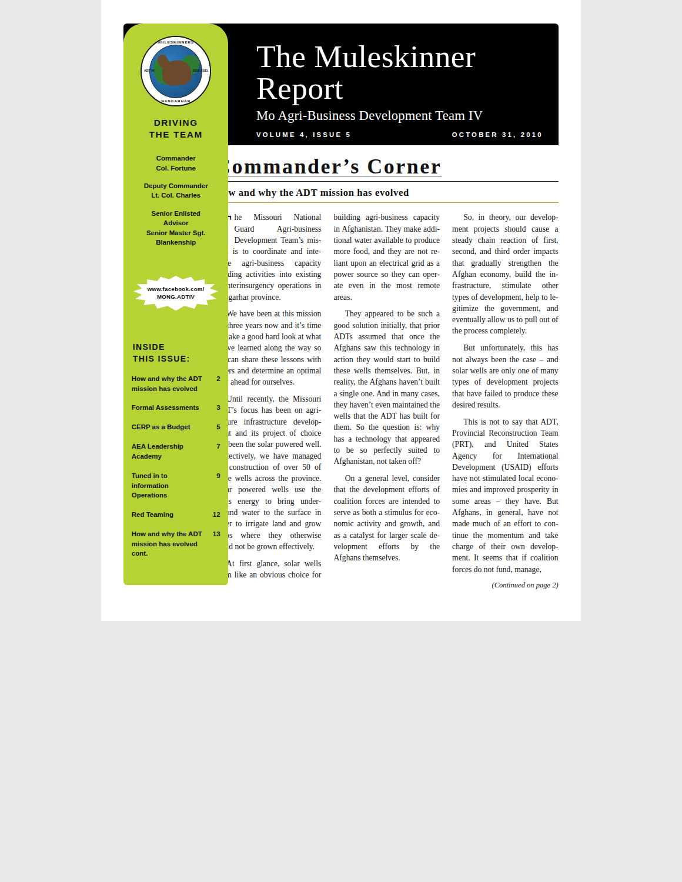The Muleskinner Report
Mo Agri-Business Development Team IV
VOLUME 4, ISSUE 5 OCTOBER 31, 2010
MULESKINNERS
NANGARHAR
ADT IV
2010-2011
DRIVING
THE TEAM
Commander
Col. Fortune
Deputy Commander
Lt. Col. Charles
Senior Enlisted
Advisor
Senior Master Sgt.
Blankenship
www.facebook.com/
MONG.ADTIV
INSIDE
THIS ISSUE:
How and why the ADT mission has evolved 2
Formal Assessments 3
CERP as a Budget 5
AEA Leadership Academy 7
Tuned in to information Operations 9
Red Teaming 12
How and why the ADT mission has evolved cont. 13
Commander’s Corner
How and why the ADT mission has evolved
The Missouri National Guard Agri-business Development Team’s mission is to coordinate and integrate agri-business capacity building activities into existing counterinsurgency operations in Nangarhar province.
We have been at this mission for three years now and it’s time we take a good hard look at what we’ve learned along the way so we can share these lessons with others and determine an optimal way ahead for ourselves.
Until recently, the Missouri ADT’s focus has been on agriculture infrastructure development and its project of choice has been the solar powered well. Collectively, we have managed the construction of over 50 of these wells across the province. Solar powered wells use the sun’s energy to bring underground water to the surface in order to irrigate land and grow crops where they otherwise could not be grown effectively.
At first glance, solar wells seem like an obvious choice for building agri-business capacity in Afghanistan. They make additional water available to produce more food, and they are not reliant upon an electrical grid as a power source so they can operate even in the most remote areas.
They appeared to be such a good solution initially, that prior ADTs assumed that once the Afghans saw this technology in action they would start to build these wells themselves. But, in reality, the Afghans haven’t built a single one. And in many cases, they haven’t even maintained the wells that the ADT has built for them. So the question is: why has a technology that appeared to be so perfectly suited to Afghanistan, not taken off?
On a general level, consider that the development efforts of coalition forces are intended to serve as both a stimulus for economic activity and growth, and as a catalyst for larger scale development efforts by the Afghans themselves.
So, in theory, our development projects should cause a steady chain reaction of first, second, and third order impacts that gradually strengthen the Afghan economy, build the infrastructure, stimulate other types of development, help to legitimize the government, and eventually allow us to pull out of the process completely.
But unfortunately, this has not always been the case – and solar wells are only one of many types of development projects that have failed to produce these desired results.
This is not to say that ADT, Provincial Reconstruction Team (PRT), and United States Agency for International Development (USAID) efforts have not stimulated local economies and improved prosperity in some areas – they have. But Afghans, in general, have not made much of an effort to continue the momentum and take charge of their own development. It seems that if coalition forces do not fund, manage,
(Continued on page 2)